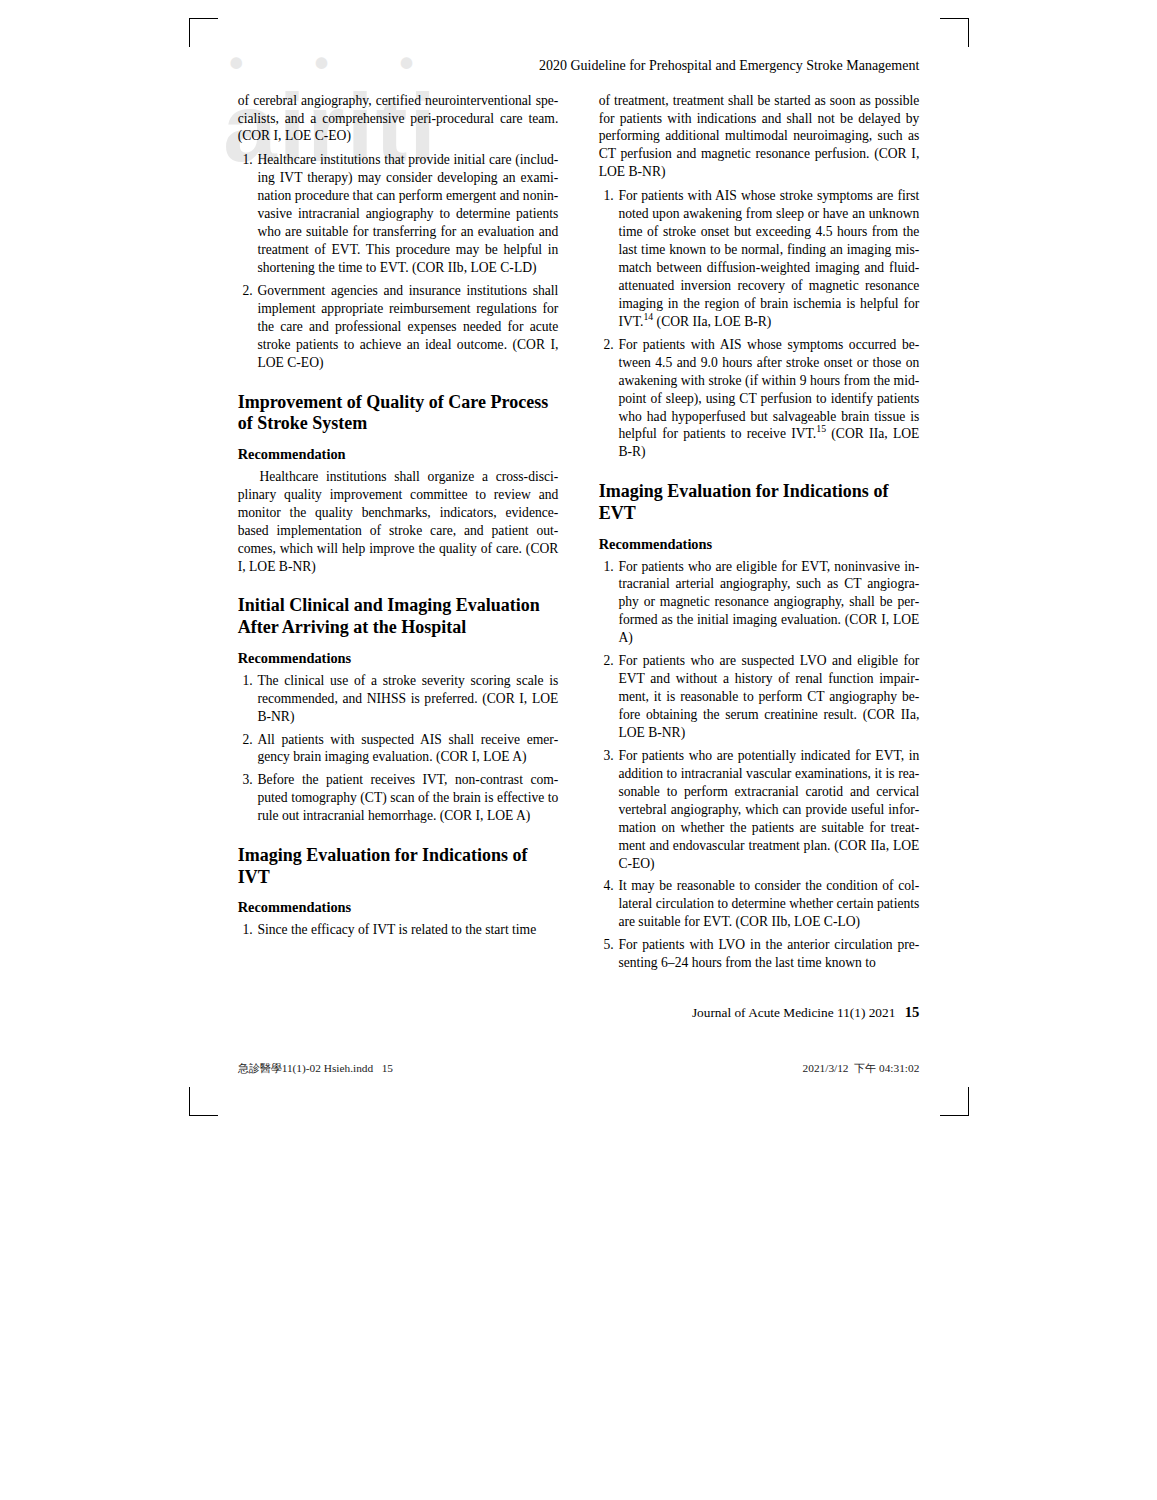• • • airiti
2020 Guideline for Prehospital and Emergency Stroke Management
of cerebral angiography, certified neurointerventional specialists, and a comprehensive peri-procedural care team. (COR I, LOE C-EO)
Healthcare institutions that provide initial care (including IVT therapy) may consider developing an examination procedure that can perform emergent and noninvasive intracranial angiography to determine patients who are suitable for transferring for an evaluation and treatment of EVT. This procedure may be helpful in shortening the time to EVT. (COR IIb, LOE C-LD)
Government agencies and insurance institutions shall implement appropriate reimbursement regulations for the care and professional expenses needed for acute stroke patients to achieve an ideal outcome. (COR I, LOE C-EO)
Improvement of Quality of Care Process of Stroke System
Recommendation
Healthcare institutions shall organize a cross-disciplinary quality improvement committee to review and monitor the quality benchmarks, indicators, evidence-based implementation of stroke care, and patient outcomes, which will help improve the quality of care. (COR I, LOE B-NR)
Initial Clinical and Imaging Evaluation After Arriving at the Hospital
Recommendations
The clinical use of a stroke severity scoring scale is recommended, and NIHSS is preferred. (COR I, LOE B-NR)
All patients with suspected AIS shall receive emergency brain imaging evaluation. (COR I, LOE A)
Before the patient receives IVT, non-contrast computed tomography (CT) scan of the brain is effective to rule out intracranial hemorrhage. (COR I, LOE A)
Imaging Evaluation for Indications of IVT
Recommendations
Since the efficacy of IVT is related to the start time
of treatment, treatment shall be started as soon as possible for patients with indications and shall not be delayed by performing additional multimodal neuroimaging, such as CT perfusion and magnetic resonance perfusion. (COR I, LOE B-NR)
For patients with AIS whose stroke symptoms are first noted upon awakening from sleep or have an unknown time of stroke onset but exceeding 4.5 hours from the last time known to be normal, finding an imaging mismatch between diffusion-weighted imaging and fluid-attenuated inversion recovery of magnetic resonance imaging in the region of brain ischemia is helpful for IVT.14 (COR IIa, LOE B-R)
For patients with AIS whose symptoms occurred between 4.5 and 9.0 hours after stroke onset or those on awakening with stroke (if within 9 hours from the midpoint of sleep), using CT perfusion to identify patients who had hypoperfused but salvageable brain tissue is helpful for patients to receive IVT.15 (COR IIa, LOE B-R)
Imaging Evaluation for Indications of EVT
Recommendations
For patients who are eligible for EVT, noninvasive intracranial arterial angiography, such as CT angiography or magnetic resonance angiography, shall be performed as the initial imaging evaluation. (COR I, LOE A)
For patients who are suspected LVO and eligible for EVT and without a history of renal function impairment, it is reasonable to perform CT angiography before obtaining the serum creatinine result. (COR IIa, LOE B-NR)
For patients who are potentially indicated for EVT, in addition to intracranial vascular examinations, it is reasonable to perform extracranial carotid and cervical vertebral angiography, which can provide useful information on whether the patients are suitable for treatment and endovascular treatment plan. (COR IIa, LOE C-EO)
It may be reasonable to consider the condition of collateral circulation to determine whether certain patients are suitable for EVT. (COR IIb, LOE C-LO)
For patients with LVO in the anterior circulation presenting 6–24 hours from the last time known to
Journal of Acute Medicine 11(1) 2021 15
急診醫學11(1)-02 Hsieh.indd 15 2021/3/12 下午 04:31:02